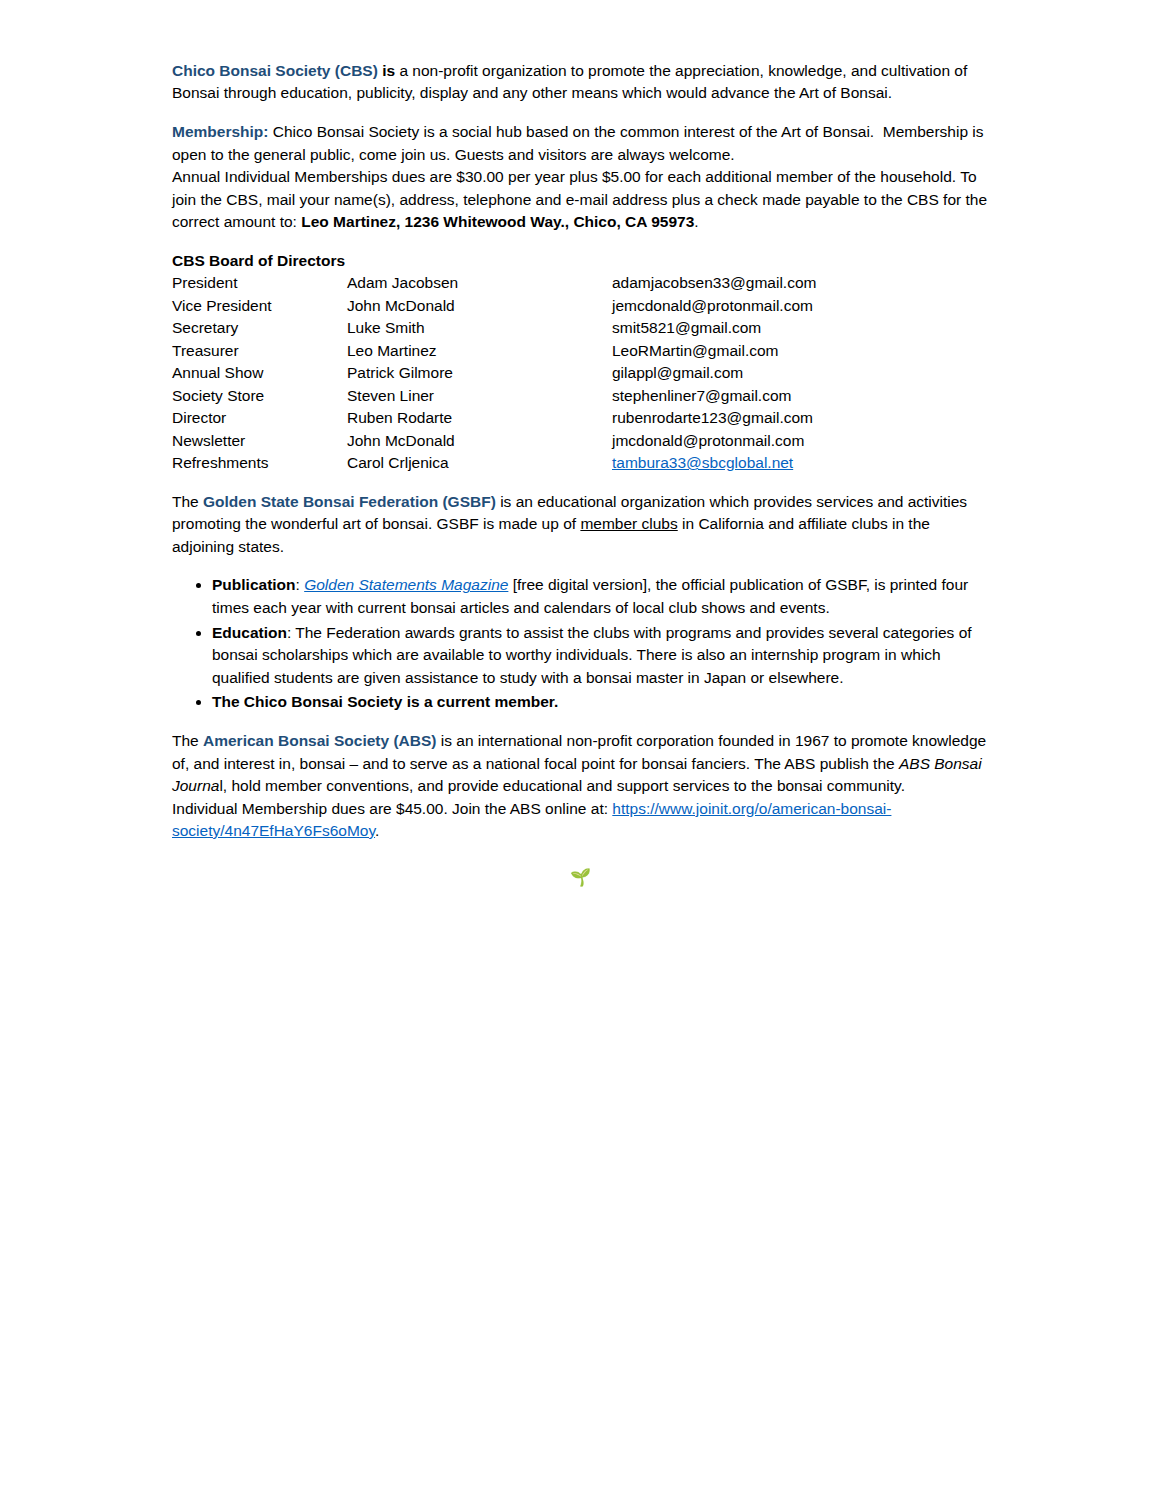Chico Bonsai Society (CBS) is a non-profit organization to promote the appreciation, knowledge, and cultivation of Bonsai through education, publicity, display and any other means which would advance the Art of Bonsai.
Membership: Chico Bonsai Society is a social hub based on the common interest of the Art of Bonsai. Membership is open to the general public, come join us. Guests and visitors are always welcome.
Annual Individual Memberships dues are $30.00 per year plus $5.00 for each additional member of the household. To join the CBS, mail your name(s), address, telephone and e-mail address plus a check made payable to the CBS for the correct amount to: Leo Martinez, 1236 Whitewood Way., Chico, CA 95973.
CBS Board of Directors
| President | Adam Jacobsen | adamjacobsen33@gmail.com |
| Vice President | John McDonald | jemcdonald@protonmail.com |
| Secretary | Luke Smith | smit5821@gmail.com |
| Treasurer | Leo Martinez | LeoRMartin@gmail.com |
| Annual Show | Patrick Gilmore | gilappl@gmail.com |
| Society Store | Steven Liner | stephenliner7@gmail.com |
| Director | Ruben Rodarte | rubenrodarte123@gmail.com |
| Newsletter | John McDonald | jmcdonald@protonmail.com |
| Refreshments | Carol Crljenica | tambura33@sbcglobal.net |
The Golden State Bonsai Federation (GSBF) is an educational organization which provides services and activities promoting the wonderful art of bonsai. GSBF is made up of member clubs in California and affiliate clubs in the adjoining states.
Publication: Golden Statements Magazine [free digital version], the official publication of GSBF, is printed four times each year with current bonsai articles and calendars of local club shows and events.
Education: The Federation awards grants to assist the clubs with programs and provides several categories of bonsai scholarships which are available to worthy individuals. There is also an internship program in which qualified students are given assistance to study with a bonsai master in Japan or elsewhere.
The Chico Bonsai Society is a current member.
The American Bonsai Society (ABS) is an international non-profit corporation founded in 1967 to promote knowledge of, and interest in, bonsai – and to serve as a national focal point for bonsai fanciers. The ABS publish the ABS Bonsai Journal, hold member conventions, and provide educational and support services to the bonsai community.
Individual Membership dues are $45.00. Join the ABS online at: https://www.joinit.org/o/american-bonsai-society/4n47EfHaY6Fs6oMoy.
🌱